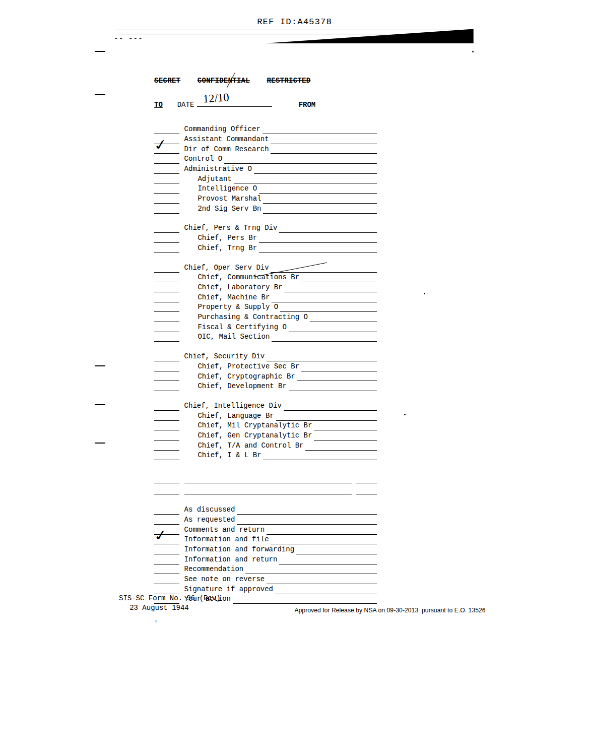REF ID:A45378
-- ---
SECRET CONFIDENTIAL RESTRICTED
TO DATE 12/10 FROM
Commanding Officer
Assistant Commandant
Dir of Comm Research
✓
Control O
Administrative O
Adjutant
Intelligence O
Provost Marshal
2nd Sig Serv Bn
Chief, Pers & Trng Div
Chief, Pers Br
Chief, Trng Br
Chief, Oper Serv Div
Chief, Communications Br
Chief, Laboratory Br
Chief, Machine Br
Property & Supply O
Purchasing & Contracting O
Fiscal & Certifying O
OIC, Mail Section
Chief, Security Div
Chief, Protective Sec Br
Chief, Cryptographic Br
Chief, Development Br
Chief, Intelligence Div
Chief, Language Br
Chief, Mil Cryptanalytic Br
Chief, Gen Cryptanalytic Br
Chief, T/A and Control Br
Chief, I & L Br
As discussed
As requested
Comments and return
Information and file
✓
Information and forwarding
Information and return
Recommendation
See note on reverse
Signature if approved
Your action
SIS-SC Form No. 96 (Rev)
23 August 1944
Approved for Release by NSA on 09-30-2013 pursuant to E.O. 13526
'